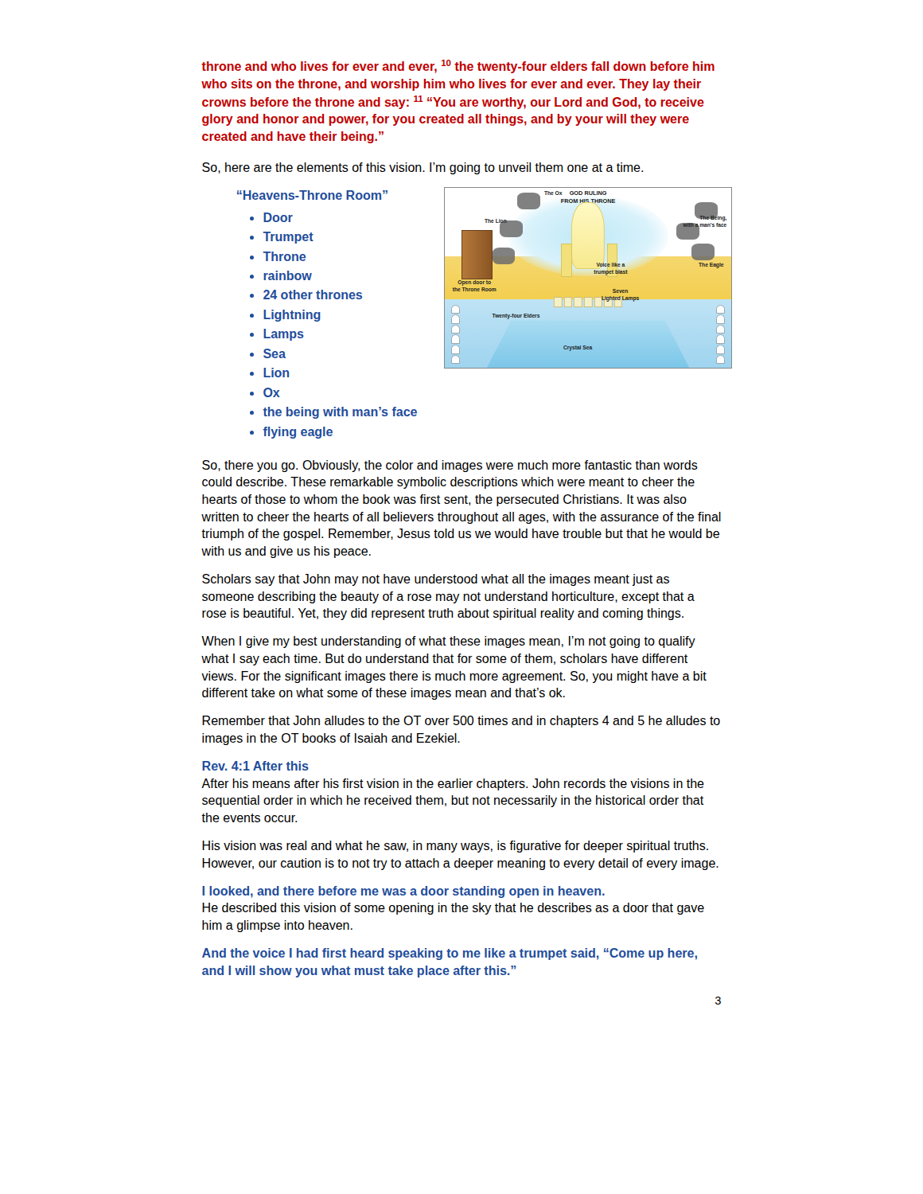throne and who lives for ever and ever, 10 the twenty-four elders fall down before him who sits on the throne, and worship him who lives for ever and ever. They lay their crowns before the throne and say: 11 “You are worthy, our Lord and God, to receive glory and honor and power, for you created all things, and by your will they were created and have their being.”
So, here are the elements of this vision. I’m going to unveil them one at a time.
“Heavens-Throne Room”
Door
Trumpet
Throne
rainbow
24 other thrones
Lightning
Lamps
Sea
Lion
Ox
the being with man’s face
flying eagle
GOD RULING
FROM HIS THRONE
The Ox
The Lion
The Being,
with a man's face
The Eagle
Voice like a
trumpet blast
Open door to
the Throne Room
Seven
Lighted Lamps
Twenty-four Elders
Crystal Sea
So, there you go. Obviously, the color and images were much more fantastic than words could describe. These remarkable symbolic descriptions which were meant to cheer the hearts of those to whom the book was first sent, the persecuted Christians. It was also written to cheer the hearts of all believers throughout all ages, with the assurance of the final triumph of the gospel. Remember, Jesus told us we would have trouble but that he would be with us and give us his peace.
Scholars say that John may not have understood what all the images meant just as someone describing the beauty of a rose may not understand horticulture, except that a rose is beautiful. Yet, they did represent truth about spiritual reality and coming things.
When I give my best understanding of what these images mean, I’m not going to qualify what I say each time. But do understand that for some of them, scholars have different views. For the significant images there is much more agreement. So, you might have a bit different take on what some of these images mean and that’s ok.
Remember that John alludes to the OT over 500 times and in chapters 4 and 5 he alludes to images in the OT books of Isaiah and Ezekiel.
Rev. 4:1 After this
After his means after his first vision in the earlier chapters. John records the visions in the sequential order in which he received them, but not necessarily in the historical order that the events occur.
His vision was real and what he saw, in many ways, is figurative for deeper spiritual truths. However, our caution is to not try to attach a deeper meaning to every detail of every image.
I looked, and there before me was a door standing open in heaven.
He described this vision of some opening in the sky that he describes as a door that gave him a glimpse into heaven.
And the voice I had first heard speaking to me like a trumpet said, “Come up here, and I will show you what must take place after this.”
3